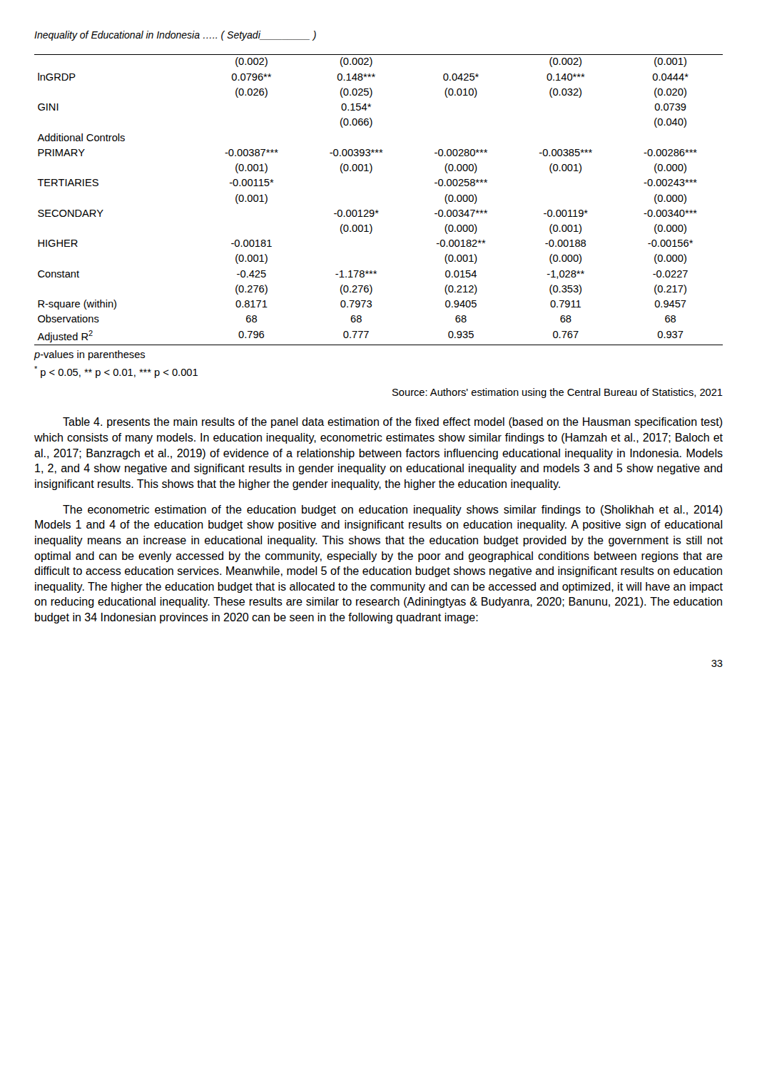Inequality of Educational in Indonesia ….. ( Setyadi_________ )
| | (0.002) | (0.002) | | (0.002) | (0.001) |
| lnGRDP | 0.0796** | 0.148*** | 0.0425* | 0.140*** | 0.0444* |
| | (0.026) | (0.025) | (0.010) | (0.032) | (0.020) |
| GINI | | 0.154* | | | 0.0739 |
| | | (0.066) | | | (0.040) |
| Additional Controls | | | | | |
| PRIMARY | -0.00387*** | -0.00393*** | -0.00280*** | -0.00385*** | -0.00286*** |
| | (0.001) | (0.001) | (0.000) | (0.001) | (0.000) |
| TERTIARIES | -0.00115* | | -0.00258*** | | -0.00243*** |
| | (0.001) | | (0.000) | | (0.000) |
| SECONDARY | | -0.00129* | -0.00347*** | -0.00119* | -0.00340*** |
| | | (0.001) | (0.000) | (0.001) | (0.000) |
| HIGHER | -0.00181 | | -0.00182** | -0.00188 | -0.00156* |
| | (0.001) | | (0.001) | (0.000) | (0.000) |
| Constant | -0.425 | -1.178*** | 0.0154 | -1,028** | -0.0227 |
| | (0.276) | (0.276) | (0.212) | (0.353) | (0.217) |
| R-square (within) | 0.8171 | 0.7973 | 0.9405 | 0.7911 | 0.9457 |
| Observations | 68 | 68 | 68 | 68 | 68 |
| Adjusted R 2 | 0.796 | 0.777 | 0.935 | 0.767 | 0.937 |
p-values in parentheses
* p < 0.05, ** p < 0.01, *** p < 0.001
Source: Authors' estimation using the Central Bureau of Statistics, 2021
Table 4. presents the main results of the panel data estimation of the fixed effect model (based on the Hausman specification test) which consists of many models. In education inequality, econometric estimates show similar findings to (Hamzah et al., 2017; Baloch et al., 2017; Banzragch et al., 2019) of evidence of a relationship between factors influencing educational inequality in Indonesia. Models 1, 2, and 4 show negative and significant results in gender inequality on educational inequality and models 3 and 5 show negative and insignificant results. This shows that the higher the gender inequality, the higher the education inequality.
The econometric estimation of the education budget on education inequality shows similar findings to (Sholikhah et al., 2014) Models 1 and 4 of the education budget show positive and insignificant results on education inequality. A positive sign of educational inequality means an increase in educational inequality. This shows that the education budget provided by the government is still not optimal and can be evenly accessed by the community, especially by the poor and geographical conditions between regions that are difficult to access education services. Meanwhile, model 5 of the education budget shows negative and insignificant results on education inequality. The higher the education budget that is allocated to the community and can be accessed and optimized, it will have an impact on reducing educational inequality. These results are similar to research (Adiningtyas & Budyanra, 2020; Banunu, 2021). The education budget in 34 Indonesian provinces in 2020 can be seen in the following quadrant image:
33